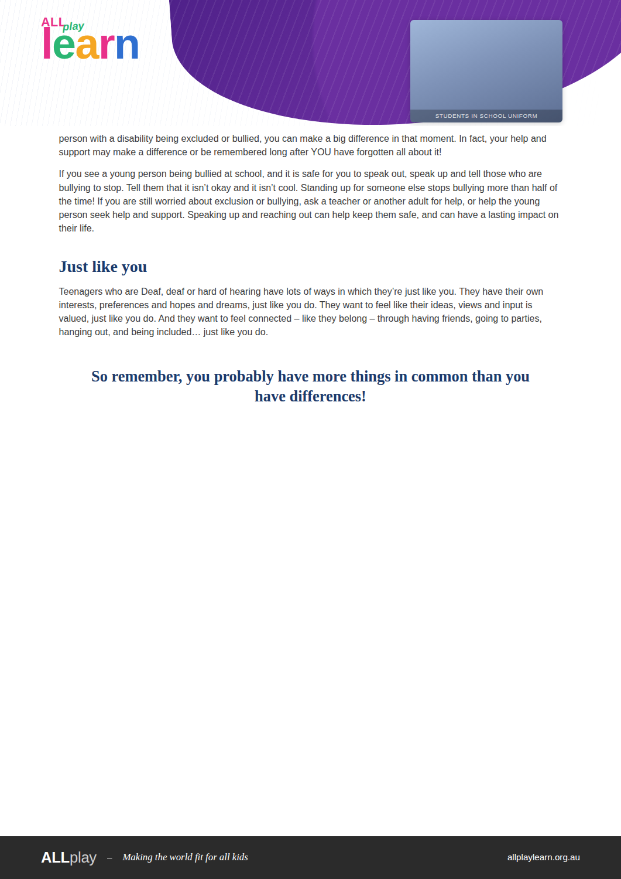Students in school uniform
ALL play learn
person with a disability being excluded or bullied, you can make a big difference in that moment. In fact, your help and support may make a difference or be remembered long after YOU have forgotten all about it!
If you see a young person being bullied at school, and it is safe for you to speak out, speak up and tell those who are bullying to stop. Tell them that it isn’t okay and it isn’t cool. Standing up for someone else stops bullying more than half of the time! If you are still worried about exclusion or bullying, ask a teacher or another adult for help, or help the young person seek help and support. Speaking up and reaching out can help keep them safe, and can have a lasting impact on their life.
Just like you
Teenagers who are Deaf, deaf or hard of hearing have lots of ways in which they’re just like you. They have their own interests, preferences and hopes and dreams, just like you do. They want to feel like their ideas, views and input is valued, just like you do. And they want to feel connected – like they belong – through having friends, going to parties, hanging out, and being included… just like you do.
So remember, you probably have more things in common than you have differences!
ALL play – Making the world fit for all kids allplaylearn.org.au